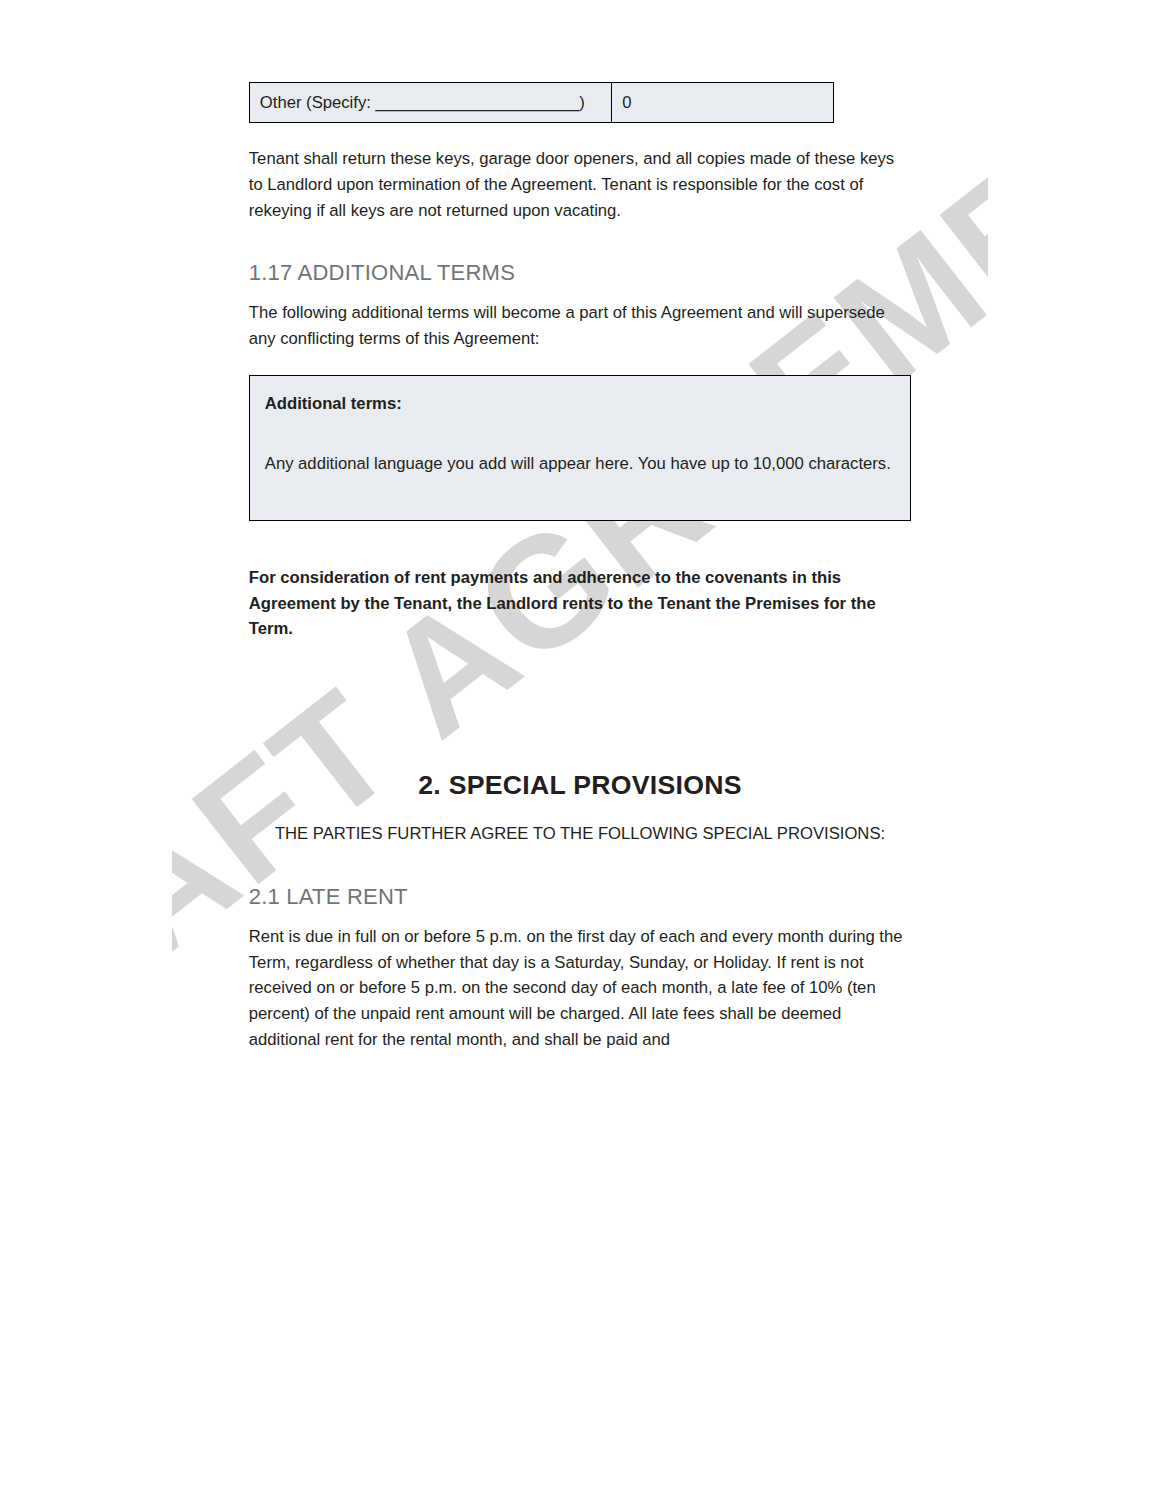DRAFT AGREEMENT
| Other (Specify: ______________________) | 0 |
Tenant shall return these keys, garage door openers, and all copies made of these keys to Landlord upon termination of the Agreement. Tenant is responsible for the cost of rekeying if all keys are not returned upon vacating.
1.17 ADDITIONAL TERMS
The following additional terms will become a part of this Agreement and will supersede any conflicting terms of this Agreement:
Additional terms:
Any additional language you add will appear here. You have up to 10,000 characters.
For consideration of rent payments and adherence to the covenants in this Agreement by the Tenant, the Landlord rents to the Tenant the Premises for the Term.
2. SPECIAL PROVISIONS
THE PARTIES FURTHER AGREE TO THE FOLLOWING SPECIAL PROVISIONS:
2.1 LATE RENT
Rent is due in full on or before 5 p.m. on the first day of each and every month during the Term, regardless of whether that day is a Saturday, Sunday, or Holiday. If rent is not received on or before 5 p.m. on the second day of each month, a late fee of 10% (ten percent) of the unpaid rent amount will be charged. All late fees shall be deemed additional rent for the rental month, and shall be paid and